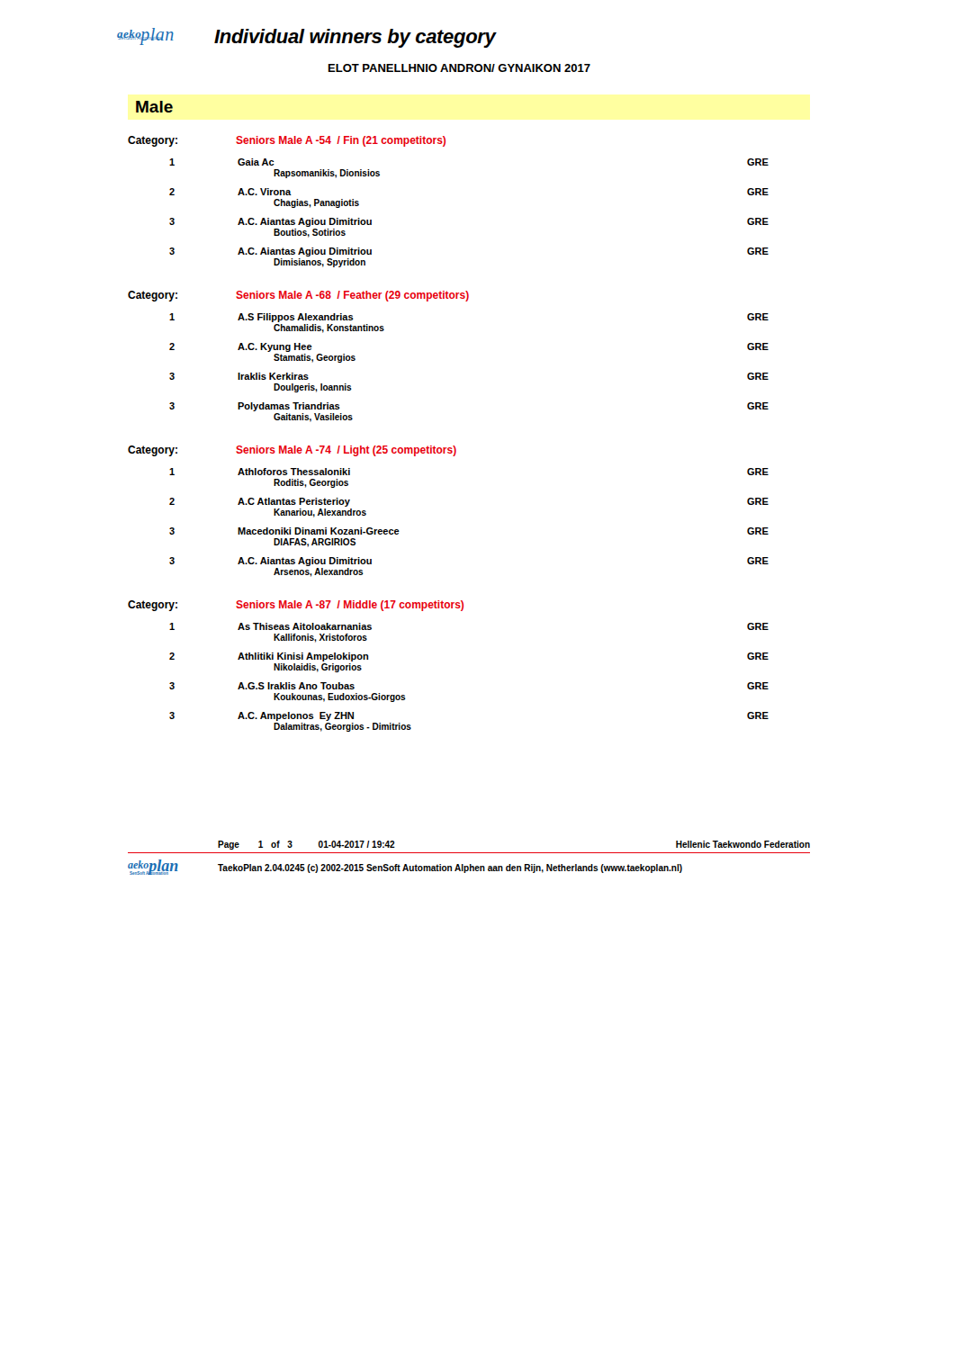aeko plan
SenSoft Automation
Individual winners by category
ELOT PANELLHNIO ANDRON/ GYNAIKON 2017
Male
| Category: | Seniors Male A -54 / Fin (21 competitors) |
| 1 | Gaia Ac | GRE | |
| | Rapsomanikis, Dionisios |
| 2 | A.C. Virona | GRE | |
| | Chagias, Panagiotis |
| 3 | A.C. Aiantas Agiou Dimitriou | GRE | |
| | Boutios, Sotirios |
| 3 | A.C. Aiantas Agiou Dimitriou | GRE | |
| | Dimisianos, Spyridon |
| Category: | Seniors Male A -68 / Feather (29 competitors) |
| 1 | A.S Filippos Alexandrias | GRE | |
| | Chamalidis, Konstantinos |
| 2 | A.C. Kyung Hee | GRE | |
| | Stamatis, Georgios |
| 3 | Iraklis Kerkiras | GRE | |
| | Doulgeris, Ioannis |
| 3 | Polydamas Triandrias | GRE | |
| | Gaitanis, Vasileios |
| Category: | Seniors Male A -74 / Light (25 competitors) |
| 1 | Athloforos Thessaloniki | GRE | |
| | Roditis, Georgios |
| 2 | A.C Atlantas Peristerioy | GRE | |
| | Kanariou, Alexandros |
| 3 | Macedoniki Dinami Kozani-Greece | GRE | |
| | DIAFAS, ARGIRIOS |
| 3 | A.C. Aiantas Agiou Dimitriou | GRE | |
| | Arsenos, Alexandros |
| Category: | Seniors Male A -87 / Middle (17 competitors) |
| 1 | As Thiseas Aitoloakarnanias | GRE | |
| | Kallifonis, Xristoforos |
| 2 | Athlitiki Kinisi Ampelokipon | GRE | |
| | Nikolaidis, Grigorios |
| 3 | A.G.S Iraklis Ano Toubas | GRE | |
| | Koukounas, Eudoxios-Giorgos |
| 3 | A.C. Ampelonos Ey ZHN | GRE | |
| | Dalamitras, Georgios - Dimitrios |
Page 1 of 3 01-04-2017 / 19:42
Hellenic Taekwondo Federation
aeko plan
SenSoft Automation
TaekoPlan 2.04.0245 (c) 2002-2015 SenSoft Automation Alphen aan den Rijn, Netherlands (www.taekoplan.nl)